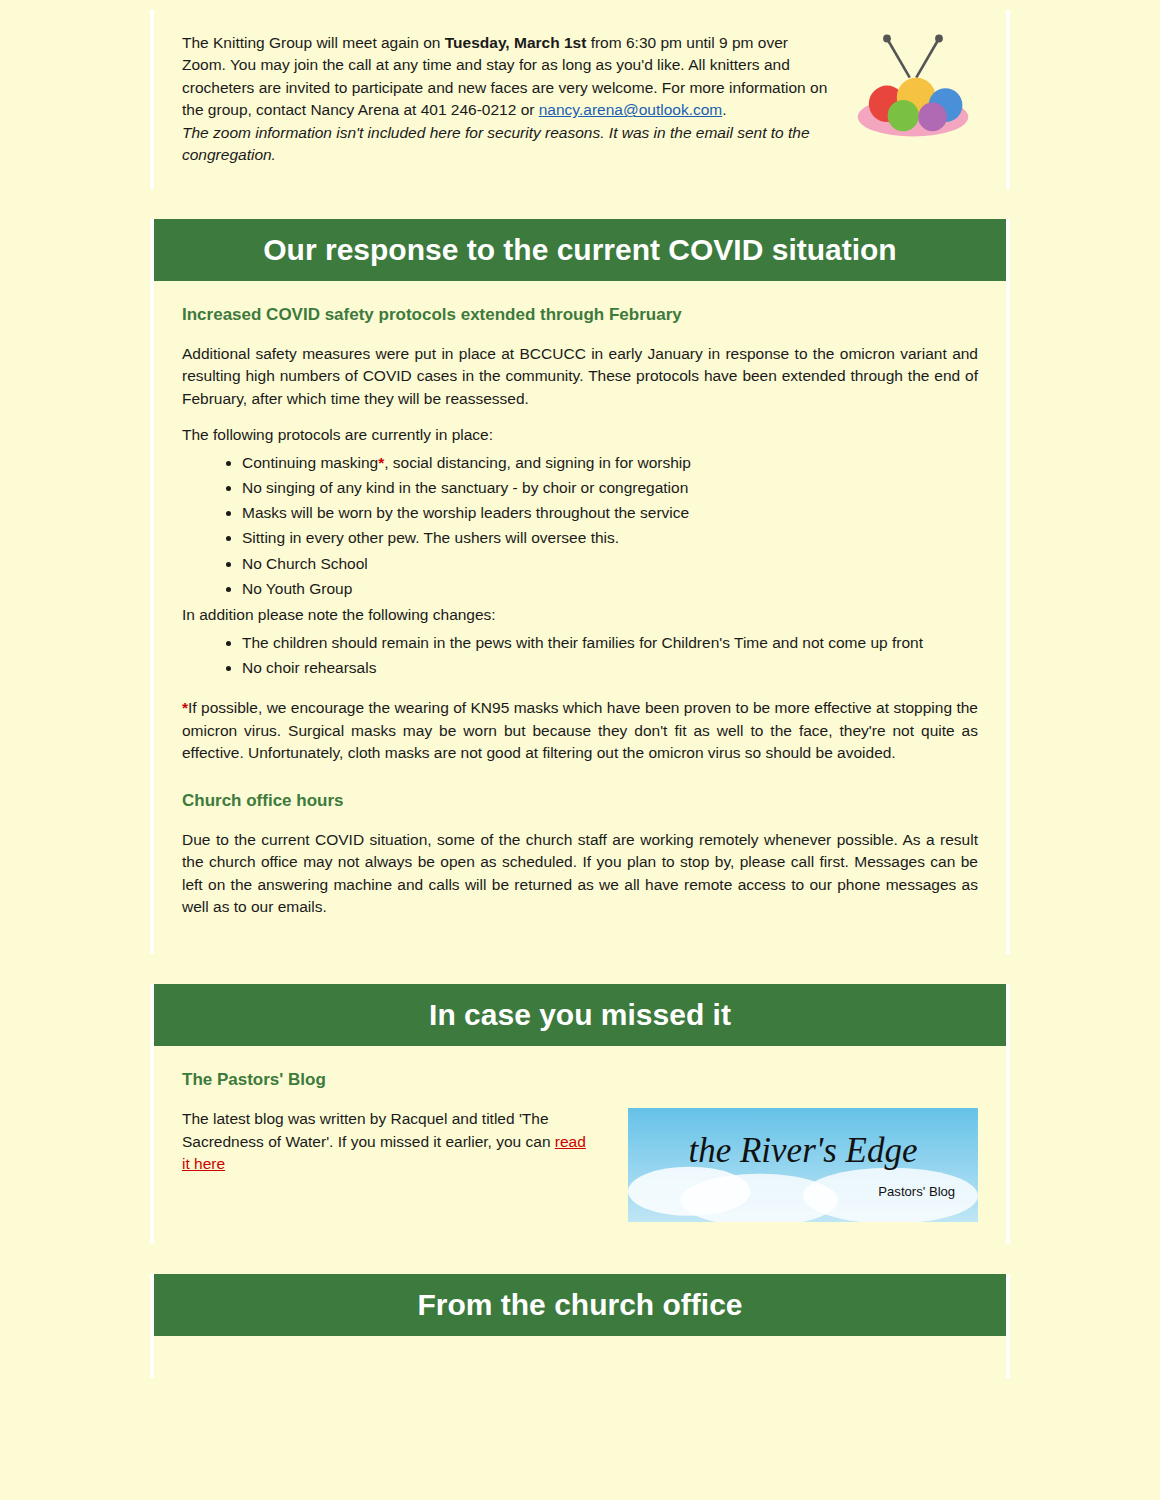The Knitting Group will meet again on Tuesday, March 1st from 6:30 pm until 9 pm over Zoom. You may join the call at any time and stay for as long as you'd like. All knitters and crocheters are invited to participate and new faces are very welcome. For more information on the group, contact Nancy Arena at 401 246-0212 or nancy.arena@outlook.com.
The zoom information isn't included here for security reasons. It was in the email sent to the congregation.
Our response to the current COVID situation
Increased COVID safety protocols extended through February
Additional safety measures were put in place at BCCUCC in early January in response to the omicron variant and resulting high numbers of COVID cases in the community. These protocols have been extended through the end of February, after which time they will be reassessed.
The following protocols are currently in place:
Continuing masking*, social distancing, and signing in for worship
No singing of any kind in the sanctuary - by choir or congregation
Masks will be worn by the worship leaders throughout the service
Sitting in every other pew. The ushers will oversee this.
No Church School
No Youth Group
In addition please note the following changes:
The children should remain in the pews with their families for Children's Time and not come up front
No choir rehearsals
*If possible, we encourage the wearing of KN95 masks which have been proven to be more effective at stopping the omicron virus. Surgical masks may be worn but because they don't fit as well to the face, they're not quite as effective. Unfortunately, cloth masks are not good at filtering out the omicron virus so should be avoided.
Church office hours
Due to the current COVID situation, some of the church staff are working remotely whenever possible. As a result the church office may not always be open as scheduled. If you plan to stop by, please call first. Messages can be left on the answering machine and calls will be returned as we all have remote access to our phone messages as well as to our emails.
In case you missed it
The Pastors' Blog
The latest blog was written by Racquel and titled 'The Sacredness of Water'. If you missed it earlier, you can read it here
From the church office